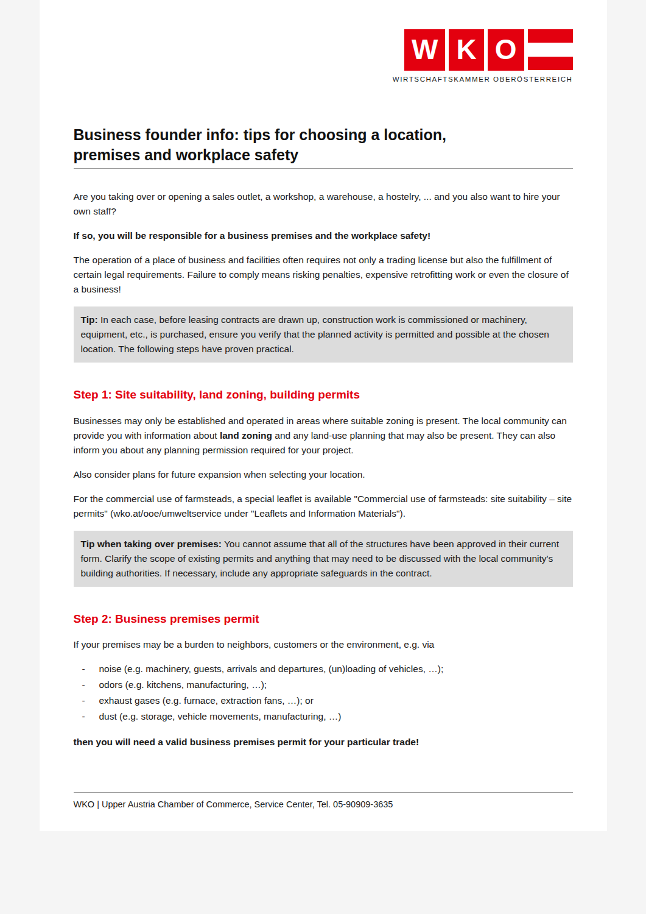WKO
Wirtschaftskammer Oberösterreich
Business founder info: tips for choosing a location,
premises and workplace safety
Are you taking over or opening a sales outlet, a workshop, a warehouse, a hostelry, ... and you also want to hire your own staff?
If so, you will be responsible for a business premises and the workplace safety!
The operation of a place of business and facilities often requires not only a trading license but also the fulfillment of certain legal requirements. Failure to comply means risking penalties, expensive retrofitting work or even the closure of a business!
Tip: In each case, before leasing contracts are drawn up, construction work is commissioned or machinery, equipment, etc., is purchased, ensure you verify that the planned activity is permitted and possible at the chosen location. The following steps have proven practical.
Step 1: Site suitability, land zoning, building permits
Businesses may only be established and operated in areas where suitable zoning is present. The local community can provide you with information about land zoning and any land-use planning that may also be present. They can also inform you about any planning permission required for your project.
Also consider plans for future expansion when selecting your location.
For the commercial use of farmsteads, a special leaflet is available "Commercial use of farmsteads: site suitability – site permits" (wko.at/ooe/umweltservice under "Leaflets and Information Materials").
Tip when taking over premises: You cannot assume that all of the structures have been approved in their current form. Clarify the scope of existing permits and anything that may need to be discussed with the local community's building authorities. If necessary, include any appropriate safeguards in the contract.
Step 2: Business premises permit
If your premises may be a burden to neighbors, customers or the environment, e.g. via
noise (e.g. machinery, guests, arrivals and departures, (un)loading of vehicles, …);
odors (e.g. kitchens, manufacturing, …);
exhaust gases (e.g. furnace, extraction fans, …); or
dust (e.g. storage, vehicle movements, manufacturing, …)
then you will need a valid business premises permit for your particular trade!
WKO | Upper Austria Chamber of Commerce, Service Center, Tel. 05-90909-3635